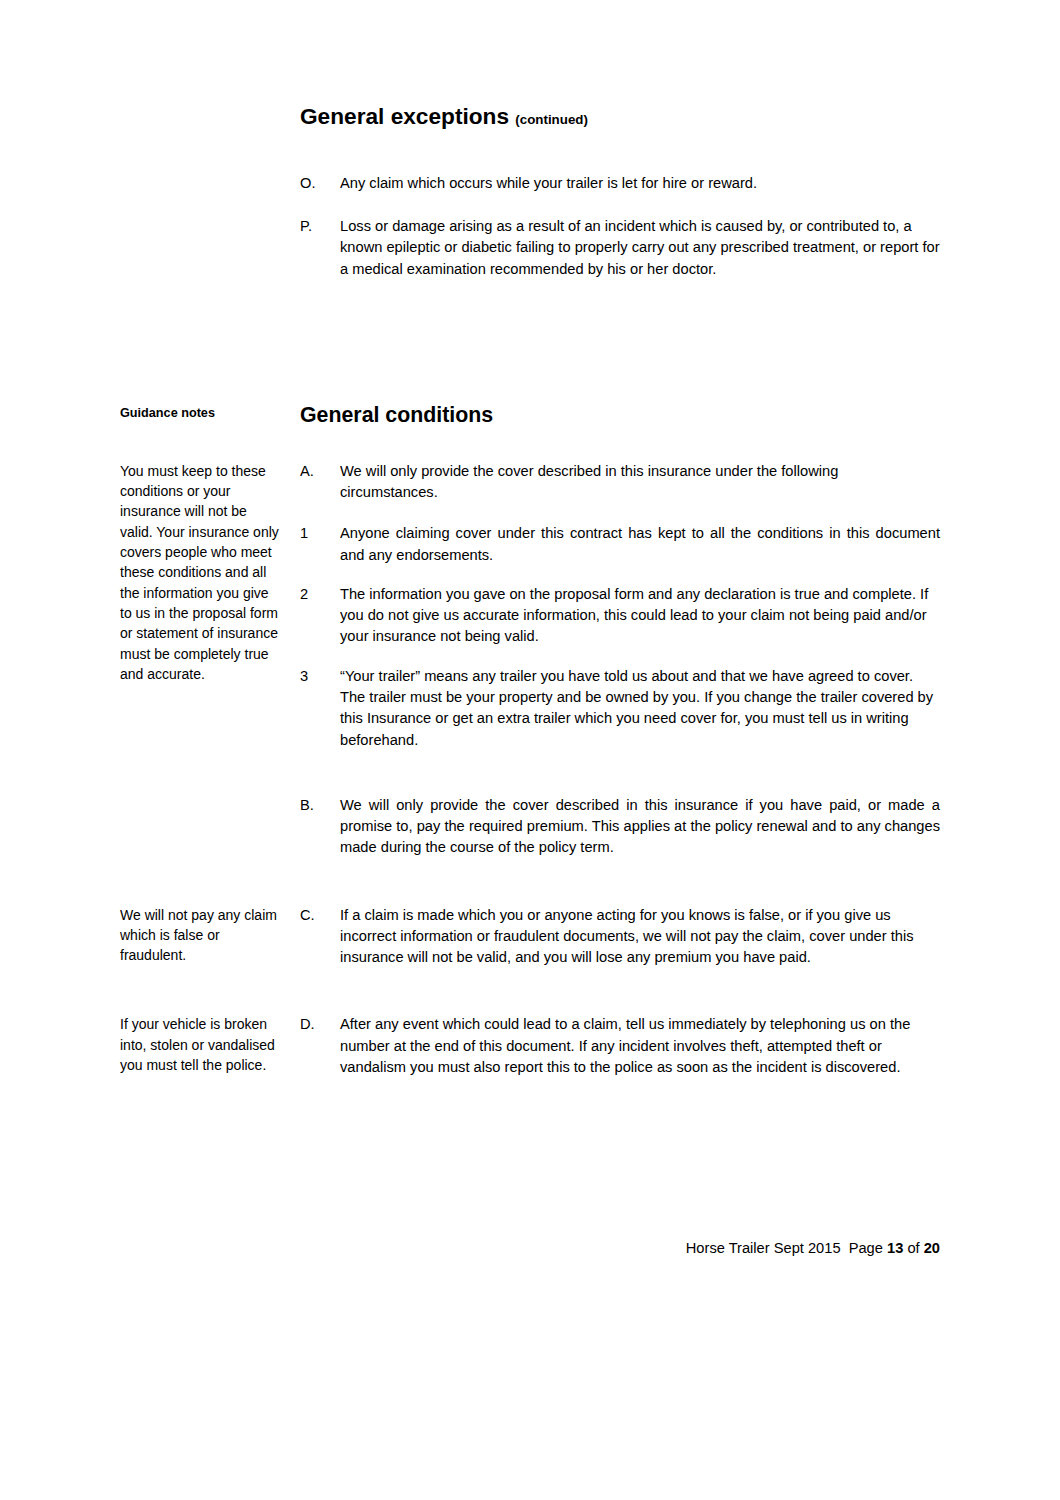General exceptions (continued)
O.
Any claim which occurs while your trailer is let for hire or reward.
P.
Loss or damage arising as a result of an incident which is caused by, or contributed to, a known epileptic or diabetic failing to properly carry out any prescribed treatment, or report for a medical examination recommended by his or her doctor.
Guidance notes
General conditions
You must keep to these conditions or your insurance will not be valid. Your insurance only covers people who meet these conditions and all the information you give to us in the proposal form or statement of insurance must be completely true and accurate.
A.
We will only provide the cover described in this insurance under the following circumstances.
1
Anyone claiming cover under this contract has kept to all the conditions in this document and any endorsements.
2
The information you gave on the proposal form and any declaration is true and complete. If you do not give us accurate information, this could lead to your claim not being paid and/or your insurance not being valid.
3
“Your trailer” means any trailer you have told us about and that we have agreed to cover. The trailer must be your property and be owned by you. If you change the trailer covered by this Insurance or get an extra trailer which you need cover for, you must tell us in writing beforehand.
B.
We will only provide the cover described in this insurance if you have paid, or made a promise to, pay the required premium. This applies at the policy renewal and to any changes made during the course of the policy term.
We will not pay any claim which is false or fraudulent.
C.
If a claim is made which you or anyone acting for you knows is false, or if you give us incorrect information or fraudulent documents, we will not pay the claim, cover under this insurance will not be valid, and you will lose any premium you have paid.
If your vehicle is broken into, stolen or vandalised you must tell the police.
D.
After any event which could lead to a claim, tell us immediately by telephoning us on the number at the end of this document. If any incident involves theft, attempted theft or vandalism you must also report this to the police as soon as the incident is discovered.
Horse Trailer Sept 2015 Page 13 of 20